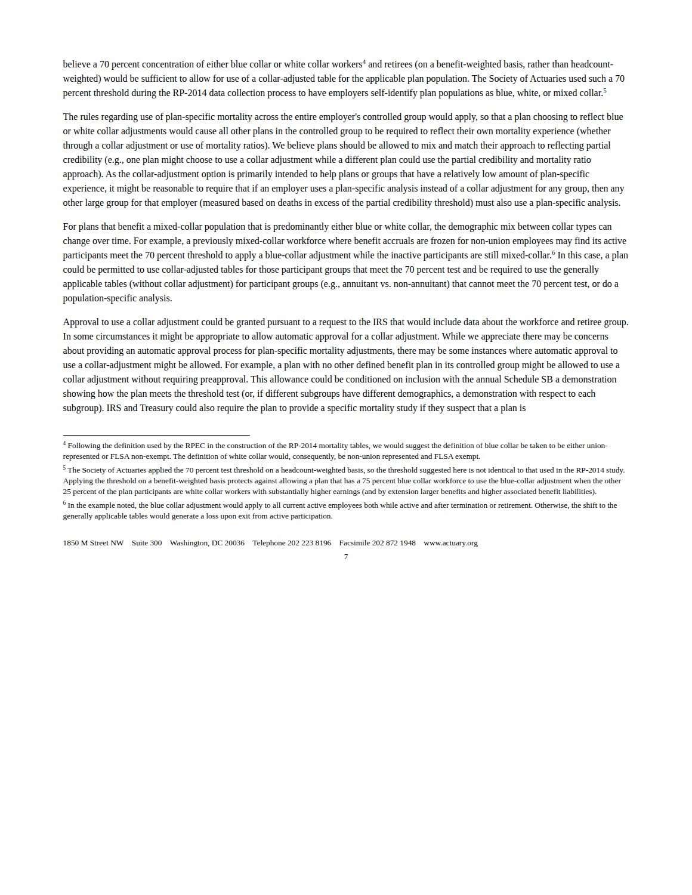believe a 70 percent concentration of either blue collar or white collar workers4 and retirees (on a benefit-weighted basis, rather than headcount-weighted) would be sufficient to allow for use of a collar-adjusted table for the applicable plan population. The Society of Actuaries used such a 70 percent threshold during the RP-2014 data collection process to have employers self-identify plan populations as blue, white, or mixed collar.5
The rules regarding use of plan-specific mortality across the entire employer's controlled group would apply, so that a plan choosing to reflect blue or white collar adjustments would cause all other plans in the controlled group to be required to reflect their own mortality experience (whether through a collar adjustment or use of mortality ratios). We believe plans should be allowed to mix and match their approach to reflecting partial credibility (e.g., one plan might choose to use a collar adjustment while a different plan could use the partial credibility and mortality ratio approach). As the collar-adjustment option is primarily intended to help plans or groups that have a relatively low amount of plan-specific experience, it might be reasonable to require that if an employer uses a plan-specific analysis instead of a collar adjustment for any group, then any other large group for that employer (measured based on deaths in excess of the partial credibility threshold) must also use a plan-specific analysis.
For plans that benefit a mixed-collar population that is predominantly either blue or white collar, the demographic mix between collar types can change over time. For example, a previously mixed-collar workforce where benefit accruals are frozen for non-union employees may find its active participants meet the 70 percent threshold to apply a blue-collar adjustment while the inactive participants are still mixed-collar.6 In this case, a plan could be permitted to use collar-adjusted tables for those participant groups that meet the 70 percent test and be required to use the generally applicable tables (without collar adjustment) for participant groups (e.g., annuitant vs. non-annuitant) that cannot meet the 70 percent test, or do a population-specific analysis.
Approval to use a collar adjustment could be granted pursuant to a request to the IRS that would include data about the workforce and retiree group. In some circumstances it might be appropriate to allow automatic approval for a collar adjustment. While we appreciate there may be concerns about providing an automatic approval process for plan-specific mortality adjustments, there may be some instances where automatic approval to use a collar-adjustment might be allowed. For example, a plan with no other defined benefit plan in its controlled group might be allowed to use a collar adjustment without requiring preapproval. This allowance could be conditioned on inclusion with the annual Schedule SB a demonstration showing how the plan meets the threshold test (or, if different subgroups have different demographics, a demonstration with respect to each subgroup). IRS and Treasury could also require the plan to provide a specific mortality study if they suspect that a plan is
4 Following the definition used by the RPEC in the construction of the RP-2014 mortality tables, we would suggest the definition of blue collar be taken to be either union-represented or FLSA non-exempt. The definition of white collar would, consequently, be non-union represented and FLSA exempt.
5 The Society of Actuaries applied the 70 percent test threshold on a headcount-weighted basis, so the threshold suggested here is not identical to that used in the RP-2014 study. Applying the threshold on a benefit-weighted basis protects against allowing a plan that has a 75 percent blue collar workforce to use the blue-collar adjustment when the other 25 percent of the plan participants are white collar workers with substantially higher earnings (and by extension larger benefits and higher associated benefit liabilities).
6 In the example noted, the blue collar adjustment would apply to all current active employees both while active and after termination or retirement. Otherwise, the shift to the generally applicable tables would generate a loss upon exit from active participation.
1850 M Street NW Suite 300 Washington, DC 20036 Telephone 202 223 8196 Facsimile 202 872 1948 www.actuary.org
7